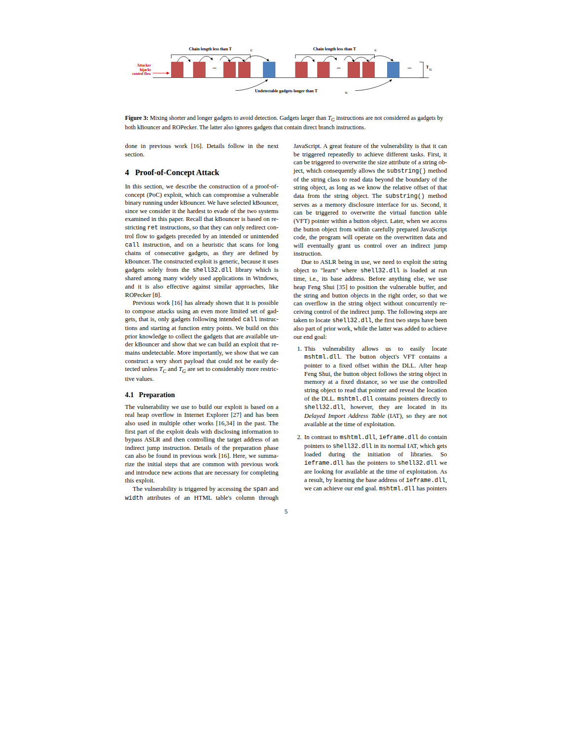Chain length less than T C Chain length less than T C Attacker hijacks control flow ... ... ... T G Undetectable gadgets longer than T G
Figure 3: Mixing shorter and longer gadgets to avoid detection. Gadgets larger than TG instructions are not considered as gadgets by both kBouncer and ROPecker. The latter also ignores gadgets that contain direct branch instructions.
done in previous work [16]. Details follow in the next section.
4 Proof-of-Concept Attack
In this section, we describe the construction of a proof-of-concept (PoC) exploit, which can compromise a vulnerable binary running under kBouncer. We have selected kBouncer, since we consider it the hardest to evade of the two systems examined in this paper. Recall that kBouncer is based on restricting ret instructions, so that they can only redirect control flow to gadgets preceded by an intended or unintended call instruction, and on a heuristic that scans for long chains of consecutive gadgets, as they are defined by kBouncer. The constructed exploit is generic, because it uses gadgets solely from the shell32.dll library which is shared among many widely used applications in Windows, and it is also effective against similar approaches, like ROPecker [8].
Previous work [16] has already shown that it is possible to compose attacks using an even more limited set of gadgets, that is, only gadgets following intended call instructions and starting at function entry points. We build on this prior knowledge to collect the gadgets that are available under kBouncer and show that we can build an exploit that remains undetectable. More importantly, we show that we can construct a very short payload that could not be easily detected unless TC and TG are set to considerably more restrictive values.
4.1 Preparation
The vulnerability we use to build our exploit is based on a real heap overflow in Internet Explorer [27] and has been also used in multiple other works [16,34] in the past. The first part of the exploit deals with disclosing information to bypass ASLR and then controlling the target address of an indirect jump instruction. Details of the preparation phase can also be found in previous work [16]. Here, we summarize the initial steps that are common with previous work and introduce new actions that are necessary for completing this exploit.
The vulnerability is triggered by accessing the span and width attributes of an HTML table's column through JavaScript. A great feature of the vulnerability is that it can be triggered repeatedly to achieve different tasks. First, it can be triggered to overwrite the size attribute of a string object, which consequently allows the substring() method of the string class to read data beyond the boundary of the string object, as long as we know the relative offset of that data from the string object. The substring() method serves as a memory disclosure interface for us. Second, it can be triggered to overwrite the virtual function table (VFT) pointer within a button object. Later, when we access the button object from within carefully prepared JavaScript code, the program will operate on the overwritten data and will eventually grant us control over an indirect jump instruction.
Due to ASLR being in use, we need to exploit the string object to "learn" where shell32.dll is loaded at run time, i.e., its base address. Before anything else, we use heap Feng Shui [35] to position the vulnerable buffer, and the string and button objects in the right order, so that we can overflow in the string object without concurrently receiving control of the indirect jump. The following steps are taken to locate shell32.dll, the first two steps have been also part of prior work, while the latter was added to achieve our end goal:
This vulnerability allows us to easily locate mshtml.dll. The button object's VFT contains a pointer to a fixed offset within the DLL. After heap Feng Shui, the button object follows the string object in memory at a fixed distance, so we use the controlled string object to read that pointer and reveal the location of the DLL. mshtml.dll contains pointers directly to shell32.dll, however, they are located in its Delayed Import Address Table (IAT), so they are not available at the time of exploitation.
In contrast to mshtml.dll, ieframe.dll do contain pointers to shell32.dll in its normal IAT, which gets loaded during the initiation of libraries. So ieframe.dll has the pointers to shell32.dll we are looking for available at the time of exploitation. As a result, by learning the base address of ieframe.dll, we can achieve our end goal. mshtml.dll has pointers
5